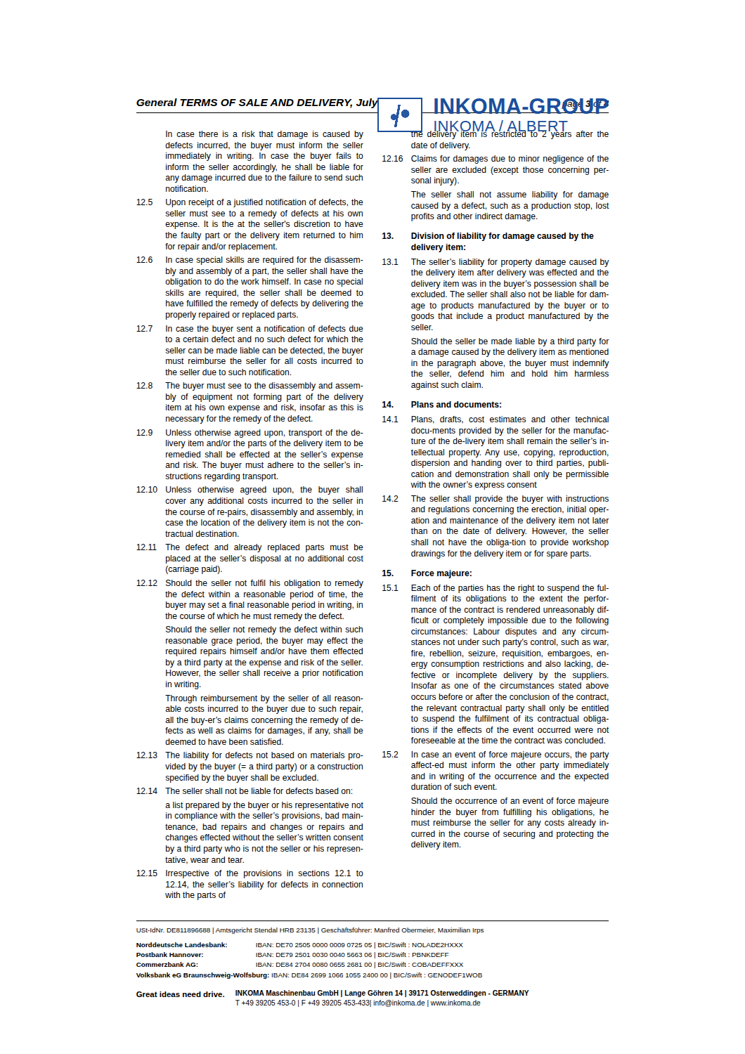INKOMA-GROUP
INKOMA / ALBERT
General TERMS OF SALE AND DELIVERY, July 2021
page 3 of 4
In case there is a risk that damage is caused by defects incurred, the buyer must inform the seller immediately in writing. In case the buyer fails to inform the seller accordingly, he shall be liable for any damage incurred due to the failure to send such notification.
12.5
Upon receipt of a justified notification of defects, the seller must see to a remedy of defects at his own expense. It is the at the seller's discretion to have the faulty part or the delivery item returned to him for repair and/or replacement.
12.6
In case special skills are required for the disassembly and assembly of a part, the seller shall have the obligation to do the work himself. In case no special skills are required, the seller shall be deemed to have fulfilled the remedy of defects by delivering the properly repaired or replaced parts.
12.7
In case the buyer sent a notification of defects due to a certain defect and no such defect for which the seller can be made liable can be detected, the buyer must reimburse the seller for all costs incurred to the seller due to such notification.
12.8
The buyer must see to the disassembly and assembly of equipment not forming part of the delivery item at his own expense and risk, insofar as this is necessary for the remedy of the defect.
12.9
Unless otherwise agreed upon, transport of the delivery item and/or the parts of the delivery item to be remedied shall be effected at the seller’s expense and risk. The buyer must adhere to the seller’s instructions regarding transport.
12.10
Unless otherwise agreed upon, the buyer shall cover any additional costs incurred to the seller in the course of re-pairs, disassembly and assembly, in case the location of the delivery item is not the contractual destination.
12.11
The defect and already replaced parts must be placed at the seller’s disposal at no additional cost (carriage paid).
12.12
Should the seller not fulfil his obligation to remedy the defect within a reasonable period of time, the buyer may set a final reasonable period in writing, in the course of which he must remedy the defect.
Should the seller not remedy the defect within such reasonable grace period, the buyer may effect the required repairs himself and/or have them effected by a third party at the expense and risk of the seller. However, the seller shall receive a prior notification in writing.
Through reimbursement by the seller of all reasonable costs incurred to the buyer due to such repair, all the buy-er’s claims concerning the remedy of defects as well as claims for damages, if any, shall be deemed to have been satisfied.
12.13
The liability for defects not based on materials provided by the buyer (= a third party) or a construction specified by the buyer shall be excluded.
12.14
The seller shall not be liable for defects based on:
a list prepared by the buyer or his representative not in compliance with the seller’s provisions, bad maintenance, bad repairs and changes or repairs and changes effected without the seller’s written consent by a third party who is not the seller or his representative, wear and tear.
12.15
Irrespective of the provisions in sections 12.1 to 12.14, the seller’s liability for defects in connection with the parts of
the delivery item is restricted to 2 years after the date of delivery.
12.16
Claims for damages due to minor negligence of the seller are excluded (except those concerning personal injury).
The seller shall not assume liability for damage caused by a defect, such as a production stop, lost profits and other indirect damage.
13. Division of liability for damage caused by the delivery item:
13.1
The seller’s liability for property damage caused by the delivery item after delivery was effected and the delivery item was in the buyer’s possession shall be excluded. The seller shall also not be liable for damage to products manufactured by the buyer or to goods that include a product manufactured by the seller.
Should the seller be made liable by a third party for a damage caused by the delivery item as mentioned in the paragraph above, the buyer must indemnify the seller, defend him and hold him harmless against such claim.
14. Plans and documents:
14.1
Plans, drafts, cost estimates and other technical docu-ments provided by the seller for the manufacture of the de-livery item shall remain the seller’s intellectual property. Any use, copying, reproduction, dispersion and handing over to third parties, publication and demonstration shall only be permissible with the owner’s express consent
14.2
The seller shall provide the buyer with instructions and regulations concerning the erection, initial operation and maintenance of the delivery item not later than on the date of delivery. However, the seller shall not have the obliga-tion to provide workshop drawings for the delivery item or for spare parts.
15. Force majeure:
15.1
Each of the parties has the right to suspend the fulfilment of its obligations to the extent the performance of the contract is rendered unreasonably difficult or completely impossible due to the following circumstances: Labour disputes and any circumstances not under such party’s control, such as war, fire, rebellion, seizure, requisition, embargoes, energy consumption restrictions and also lacking, defective or incomplete delivery by the suppliers. Insofar as one of the circumstances stated above occurs before or after the conclusion of the contract, the relevant contractual party shall only be entitled to suspend the fulfilment of its contractual obligations if the effects of the event occurred were not foreseeable at the time the contract was concluded.
15.2
In case an event of force majeure occurs, the party affect-ed must inform the other party immediately and in writing of the occurrence and the expected duration of such event.
Should the occurrence of an event of force majeure hinder the buyer from fulfilling his obligations, he must reimburse the seller for any costs already incurred in the course of securing and protecting the delivery item.
USt-IdNr. DE811896688 | Amtsgericht Stendal HRB 23135 | Geschäftsführer: Manfred Obermeier, Maximilian Irps
| Norddeutsche Landesbank: | IBAN: DE70 2505 0000 0009 0725 05 / BIC/Swift : NOLADE2HXXX |
| Postbank Hannover: | IBAN: DE79 2501 0030 0040 5663 06 / BIC/Swift : PBNKDEFF |
| Commerzbank AG: | IBAN: DE84 2704 0080 0655 2681 00 / BIC/Swift : COBADEFFXXX |
Volksbank eG Braunschweig-Wolfsburg: IBAN: DE84 2699 1066 1055 2400 00 | BIC/Swift : GENODEF1WOB
Great ideas need drive.
INKOMA Maschinenbau GmbH | Lange Göhren 14 | 39171 Osterweddingen - GERMANY
T +49 39205 453-0 | F +49 39205 453-433| info@inkoma.de | www.inkoma.de